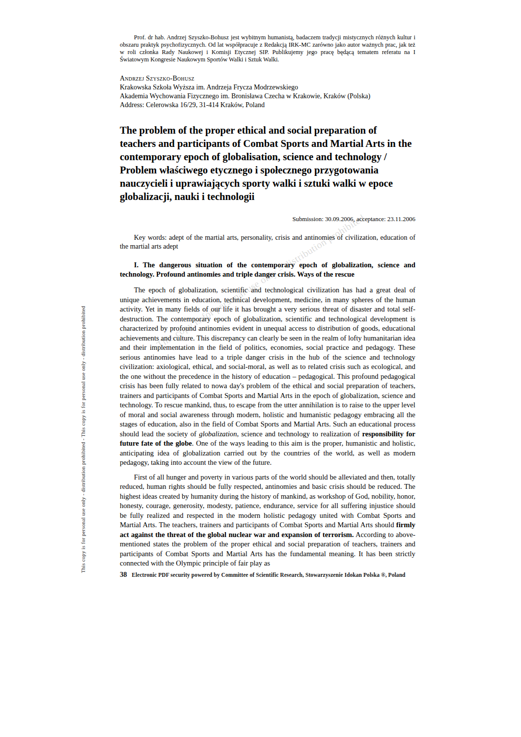This copy is for personal use only - distribution prohibited - This copy is for personal use only - distribution prohibited
This copy is for personal use only – distribution prohibited
Prof. dr hab. Andrzej Szyszko-Bohusz jest wybitnym humanistą, badaczem tradycji mistycznych różnych kultur i obszaru praktyk psychofizycznych. Od lat współpracuje z Redakcją IRK-MC zarówno jako autor ważnych prac, jak też w roli członka Rady Naukowej i Komisji Etycznej SIP. Publikujemy jego pracę będącą tematem referatu na I Światowym Kongresie Naukowym Sportów Walki i Sztuk Walki.
Andrzej Szyszko-Bohusz
Krakowska Szkoła Wyższa im. Andrzeja Frycza Modrzewskiego
Akademia Wychowania Fizycznego im. Bronisława Czecha w Krakowie, Kraków (Polska)
Address: Celerowska 16/29, 31-414 Kraków, Poland
The problem of the proper ethical and social preparation of teachers and participants of Combat Sports and Martial Arts in the contemporary epoch of globalisation, science and technology / Problem właściwego etycznego i społecznego przygotowania nauczycieli i uprawiających sporty walki i sztuki walki w epoce globalizacji, nauki i technologii
Submission: 30.09.2006, acceptance: 23.11.2006
Key words: adept of the martial arts, personality, crisis and antinomies of civilization, education of the martial arts adept
I. The dangerous situation of the contemporary epoch of globalization, science and technology. Profound antinomies and triple danger crisis. Ways of the rescue
The epoch of globalization, scientific and technological civilization has had a great deal of unique achievements in education, technical development, medicine, in many spheres of the human activity. Yet in many fields of our life it has brought a very serious threat of disaster and total self-destruction. The contemporary epoch of globalization, scientific and technological development is characterized by profound antinomies evident in unequal access to distribution of goods, educational achievements and culture. This discrepancy can clearly be seen in the realm of lofty humanitarian idea and their implementation in the field of politics, economies, social practice and pedagogy. These serious antinomies have lead to a triple danger crisis in the hub of the science and technology civilization: axiological, ethical, and social-moral, as well as to related crisis such as ecological, and the one without the precedence in the history of education – pedagogical. This profound pedagogical crisis has been fully related to nowa day's problem of the ethical and social preparation of teachers, trainers and participants of Combat Sports and Martial Arts in the epoch of globalization, science and technology. To rescue mankind, thus, to escape from the utter annihilation is to raise to the upper level of moral and social awareness through modern, holistic and humanistic pedagogy embracing all the stages of education, also in the field of Combat Sports and Martial Arts. Such an educational process should lead the society of globalization, science and technology to realization of responsibility for future fate of the globe. One of the ways leading to this aim is the proper, humanistic and holistic, anticipating idea of globalization carried out by the countries of the world, as well as modern pedagogy, taking into account the view of the future.
First of all hunger and poverty in various parts of the world should be alleviated and then, totally reduced, human rights should be fully respected, antinomies and basic crisis should be reduced. The highest ideas created by humanity during the history of mankind, as workshop of God, nobility, honor, honesty, courage, generosity, modesty, patience, endurance, service for all suffering injustice should be fully realized and respected in the modern holistic pedagogy united with Combat Sports and Martial Arts. The teachers, trainers and participants of Combat Sports and Martial Arts should firmly act against the threat of the global nuclear war and expansion of terrorism. According to above-mentioned states the problem of the proper ethical and social preparation of teachers, trainers and participants of Combat Sports and Martial Arts has the fundamental meaning. It has been strictly connected with the Olympic principle of fair play as
38 Electronic PDF security powered by Committee of Scientific Research, Stowarzyszenie Idokan Polska ®, Poland